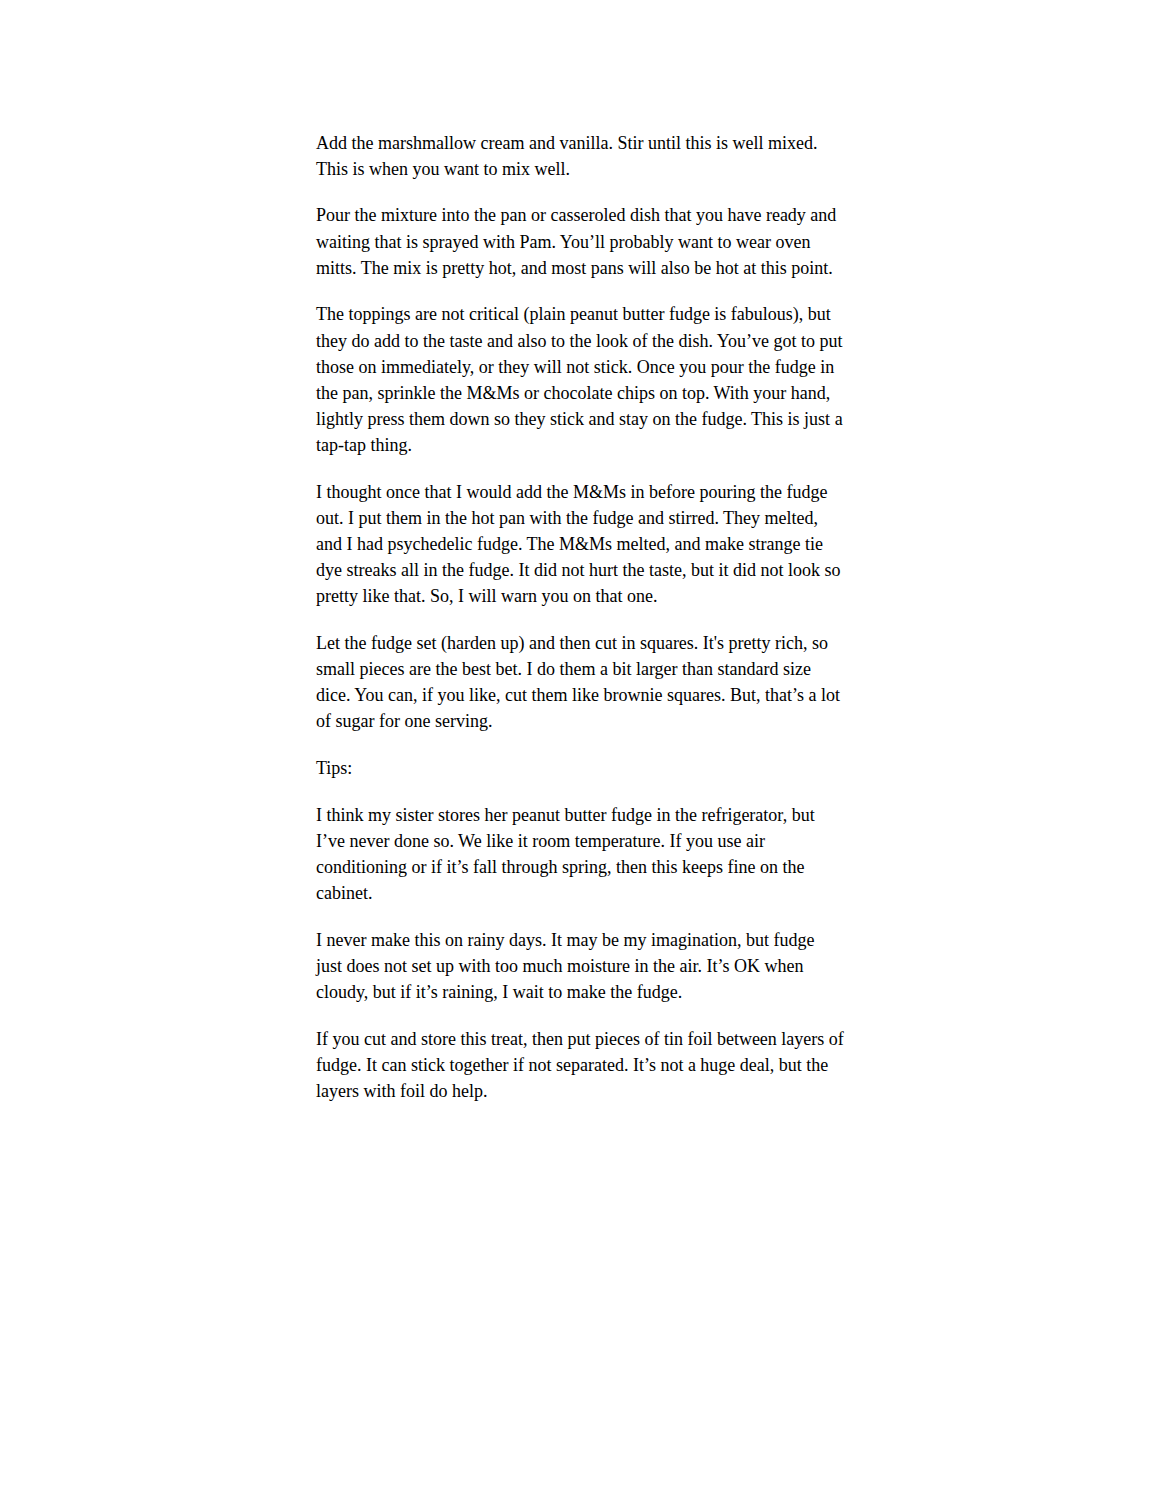Add the marshmallow cream and vanilla. Stir until this is well mixed. This is when you want to mix well.
Pour the mixture into the pan or casseroled dish that you have ready and waiting that is sprayed with Pam. You’ll probably want to wear oven mitts. The mix is pretty hot, and most pans will also be hot at this point.
The toppings are not critical (plain peanut butter fudge is fabulous), but they do add to the taste and also to the look of the dish. You’ve got to put those on immediately, or they will not stick. Once you pour the fudge in the pan, sprinkle the M&Ms or chocolate chips on top. With your hand, lightly press them down so they stick and stay on the fudge. This is just a tap-tap thing.
I thought once that I would add the M&Ms in before pouring the fudge out. I put them in the hot pan with the fudge and stirred. They melted, and I had psychedelic fudge. The M&Ms melted, and make strange tie dye streaks all in the fudge. It did not hurt the taste, but it did not look so pretty like that. So, I will warn you on that one.
Let the fudge set (harden up) and then cut in squares. It's pretty rich, so small pieces are the best bet. I do them a bit larger than standard size dice. You can, if you like, cut them like brownie squares. But, that’s a lot of sugar for one serving.
Tips:
I think my sister stores her peanut butter fudge in the refrigerator, but I’ve never done so. We like it room temperature. If you use air conditioning or if it’s fall through spring, then this keeps fine on the cabinet.
I never make this on rainy days. It may be my imagination, but fudge just does not set up with too much moisture in the air. It’s OK when cloudy, but if it’s raining, I wait to make the fudge.
If you cut and store this treat, then put pieces of tin foil between layers of fudge. It can stick together if not separated. It’s not a huge deal, but the layers with foil do help.